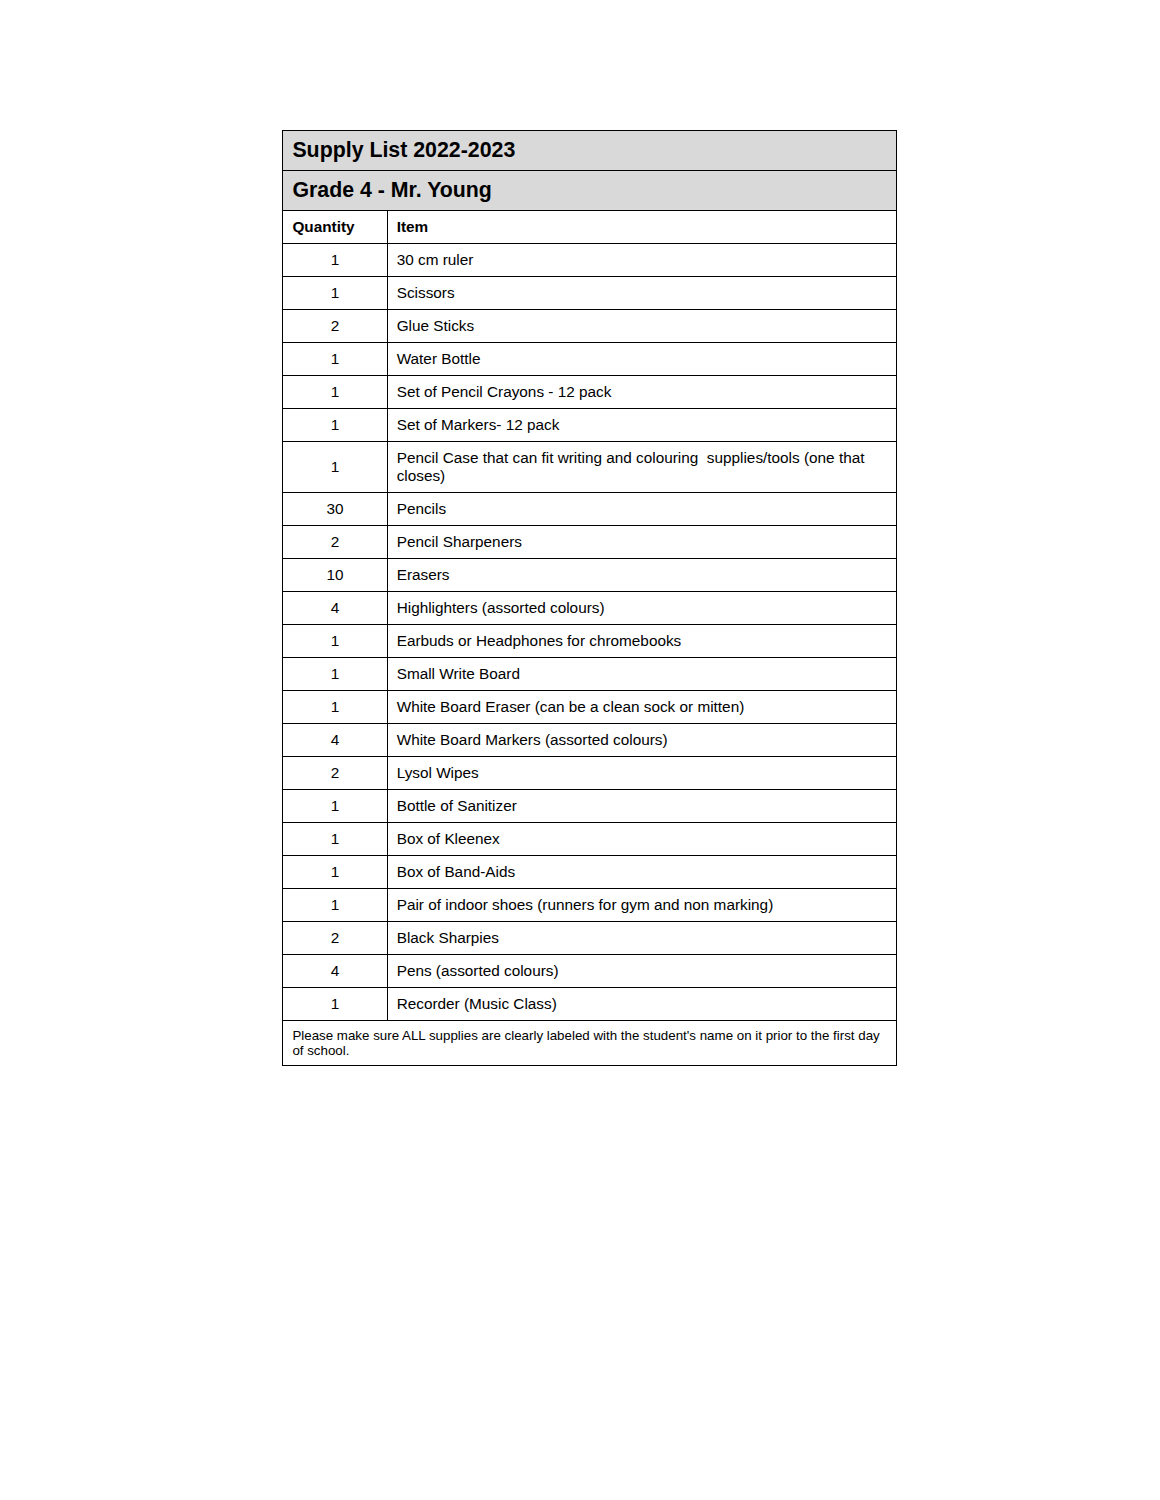| Supply List 2022-2023 |
| --- |
| Grade 4 - Mr. Young |
| Quantity | Item |
| 1 | 30 cm ruler |
| 1 | Scissors |
| 2 | Glue Sticks |
| 1 | Water Bottle |
| 1 | Set of Pencil Crayons - 12 pack |
| 1 | Set of Markers- 12 pack |
| 1 | Pencil Case that can fit writing and colouring supplies/tools (one that closes) |
| 30 | Pencils |
| 2 | Pencil Sharpeners |
| 10 | Erasers |
| 4 | Highlighters (assorted colours) |
| 1 | Earbuds or Headphones for chromebooks |
| 1 | Small Write Board |
| 1 | White Board Eraser (can be a clean sock or mitten) |
| 4 | White Board Markers (assorted colours) |
| 2 | Lysol Wipes |
| 1 | Bottle of Sanitizer |
| 1 | Box of Kleenex |
| 1 | Box of Band-Aids |
| 1 | Pair of indoor shoes (runners for gym and non marking) |
| 2 | Black Sharpies |
| 4 | Pens (assorted colours) |
| 1 | Recorder (Music Class) |
| Please make sure ALL supplies are clearly labeled with the student's name on it prior to the first day of school. |